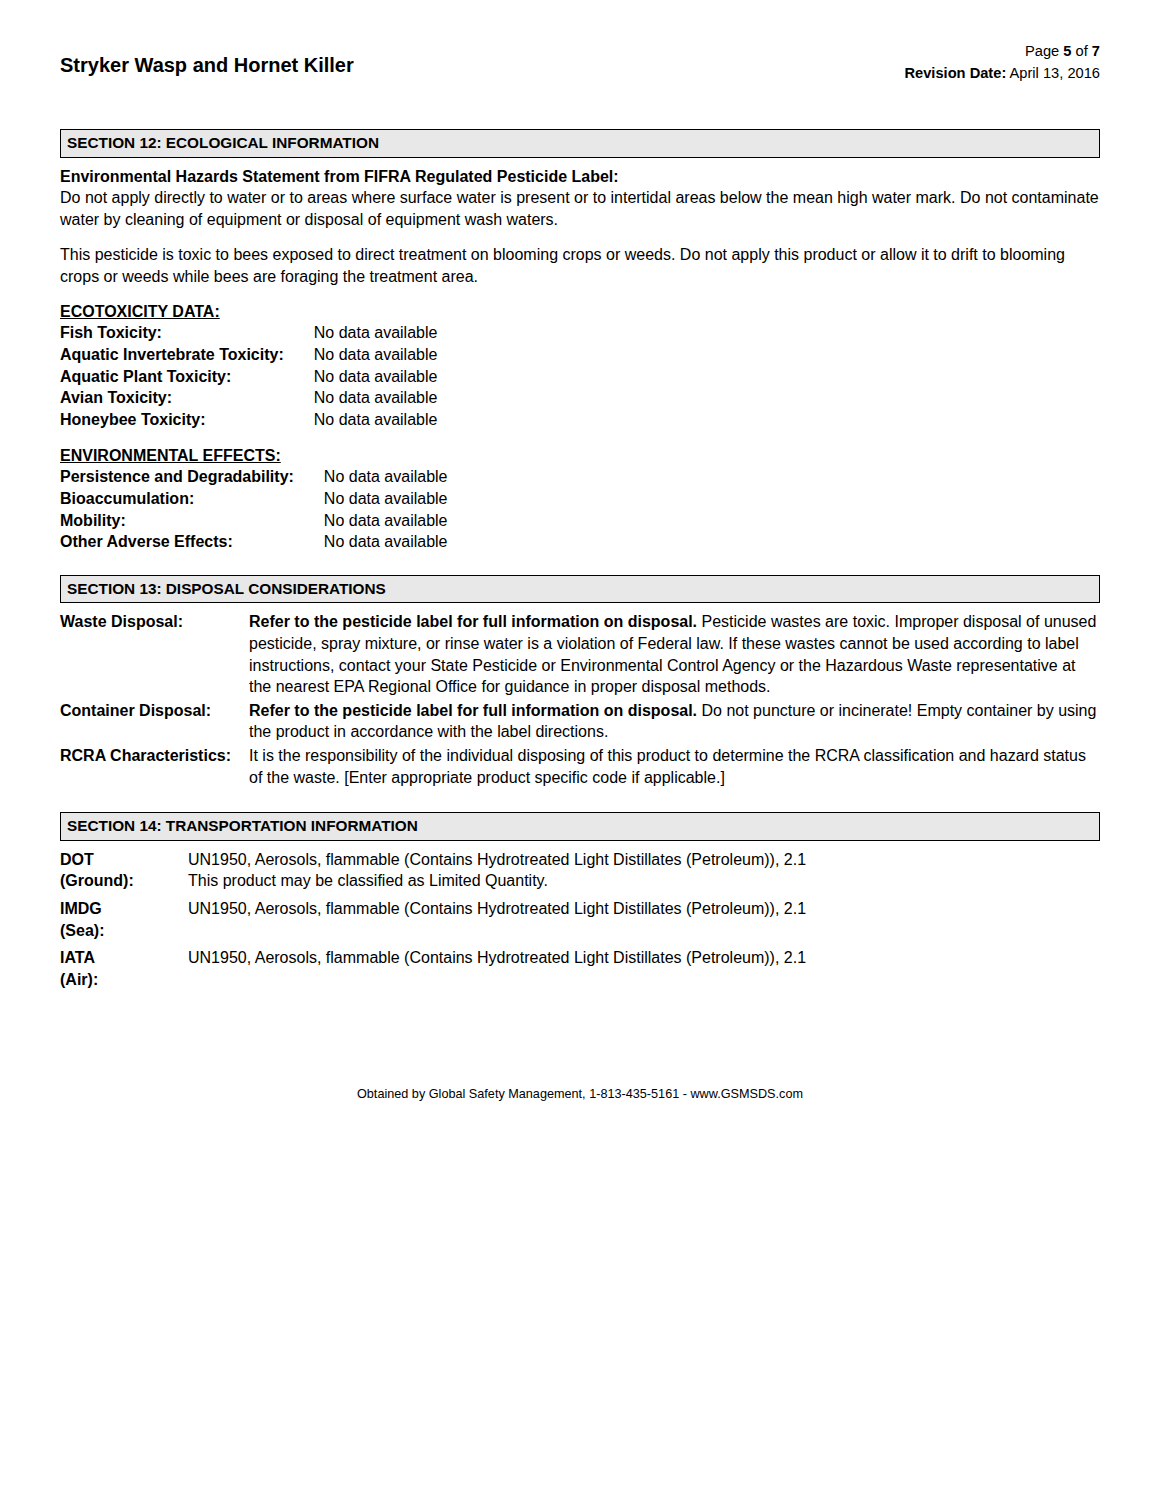Stryker Wasp and Hornet Killer
Page 5 of 7
Revision Date: April 13, 2016
SECTION 12: ECOLOGICAL INFORMATION
Environmental Hazards Statement from FIFRA Regulated Pesticide Label:
Do not apply directly to water or to areas where surface water is present or to intertidal areas below the mean high water mark. Do not contaminate water by cleaning of equipment or disposal of equipment wash waters.
This pesticide is toxic to bees exposed to direct treatment on blooming crops or weeds. Do not apply this product or allow it to drift to blooming crops or weeds while bees are foraging the treatment area.
ECOTOXICITY DATA:
| Fish Toxicity: | No data available |
| Aquatic Invertebrate Toxicity: | No data available |
| Aquatic Plant Toxicity: | No data available |
| Avian Toxicity: | No data available |
| Honeybee Toxicity: | No data available |
ENVIRONMENTAL EFFECTS:
| Persistence and Degradability: | No data available |
| Bioaccumulation: | No data available |
| Mobility: | No data available |
| Other Adverse Effects: | No data available |
SECTION 13: DISPOSAL CONSIDERATIONS
| Waste Disposal: | Refer to the pesticide label for full information on disposal. Pesticide wastes are toxic. Improper disposal of unused pesticide, spray mixture, or rinse water is a violation of Federal law. If these wastes cannot be used according to label instructions, contact your State Pesticide or Environmental Control Agency or the Hazardous Waste representative at the nearest EPA Regional Office for guidance in proper disposal methods. |
| Container Disposal: | Refer to the pesticide label for full information on disposal. Do not puncture or incinerate! Empty container by using the product in accordance with the label directions. |
| RCRA Characteristics: | It is the responsibility of the individual disposing of this product to determine the RCRA classification and hazard status of the waste. [Enter appropriate product specific code if applicable.] |
SECTION 14: TRANSPORTATION INFORMATION
| DOT (Ground): | UN1950, Aerosols, flammable (Contains Hydrotreated Light Distillates (Petroleum)), 2.1 This product may be classified as Limited Quantity. |
| IMDG (Sea): | UN1950, Aerosols, flammable (Contains Hydrotreated Light Distillates (Petroleum)), 2.1 |
| IATA (Air): | UN1950, Aerosols, flammable (Contains Hydrotreated Light Distillates (Petroleum)), 2.1 |
Obtained by Global Safety Management, 1-813-435-5161 - www.GSMSDS.com